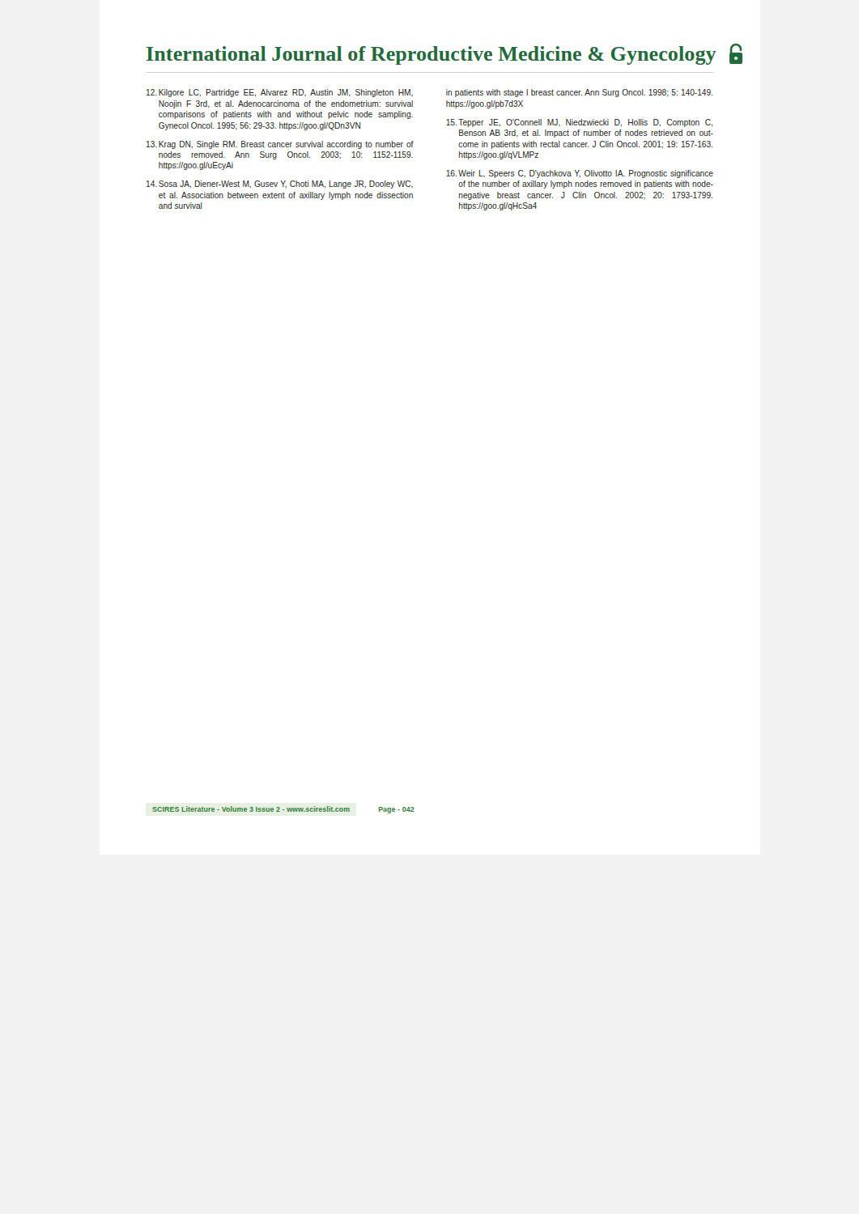International Journal of Reproductive Medicine & Gynecology
12. Kilgore LC, Partridge EE, Alvarez RD, Austin JM, Shingleton HM, Noojin F 3rd, et al. Adenocarcinoma of the endometrium: survival comparisons of patients with and without pelvic node sampling. Gynecol Oncol. 1995; 56: 29-33. https://goo.gl/QDn3VN
13. Krag DN, Single RM. Breast cancer survival according to number of nodes removed. Ann Surg Oncol. 2003; 10: 1152-1159. https://goo.gl/uEcyAi
14. Sosa JA, Diener-West M, Gusev Y, Choti MA, Lange JR, Dooley WC, et al. Association between extent of axillary lymph node dissection and survival
in patients with stage I breast cancer. Ann Surg Oncol. 1998; 5: 140-149. https://goo.gl/pb7d3X
15. Tepper JE, O'Connell MJ, Niedzwiecki D, Hollis D, Compton C, Benson AB 3rd, et al. Impact of number of nodes retrieved on outcome in patients with rectal cancer. J Clin Oncol. 2001; 19: 157-163. https://goo.gl/qVLMPz
16. Weir L, Speers C, D'yachkova Y, Olivotto IA. Prognostic significance of the number of axillary lymph nodes removed in patients with node-negative breast cancer. J Clin Oncol. 2002; 20: 1793-1799. https://goo.gl/qHcSa4
SCIRES Literature - Volume 3 Issue 2 - www.scireslit.com
Page - 042